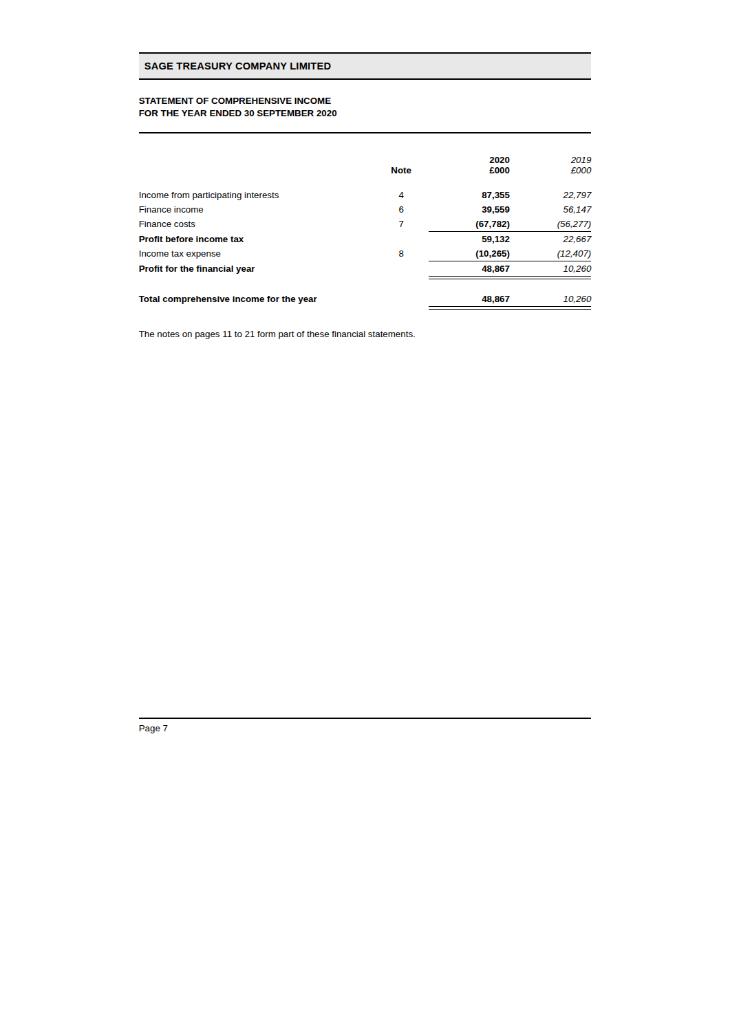SAGE TREASURY COMPANY LIMITED
STATEMENT OF COMPREHENSIVE INCOME
FOR THE YEAR ENDED 30 SEPTEMBER 2020
| | | 2020 | 2019 |
| --- | --- | --- | --- |
| | Note | £000 | £000 |
| Income from participating interests | 4 | 87,355 | 22,797 |
| Finance income | 6 | 39,559 | 56,147 |
| Finance costs | 7 | (67,782) | (56,277) |
| Profit before income tax | | 59,132 | 22,667 |
| Income tax expense | 8 | (10,265) | (12,407) |
| Profit for the financial year | | 48,867 | 10,260 |
| Total comprehensive income for the year | | 48,867 | 10,260 |
The notes on pages 11 to 21 form part of these financial statements.
Page 7